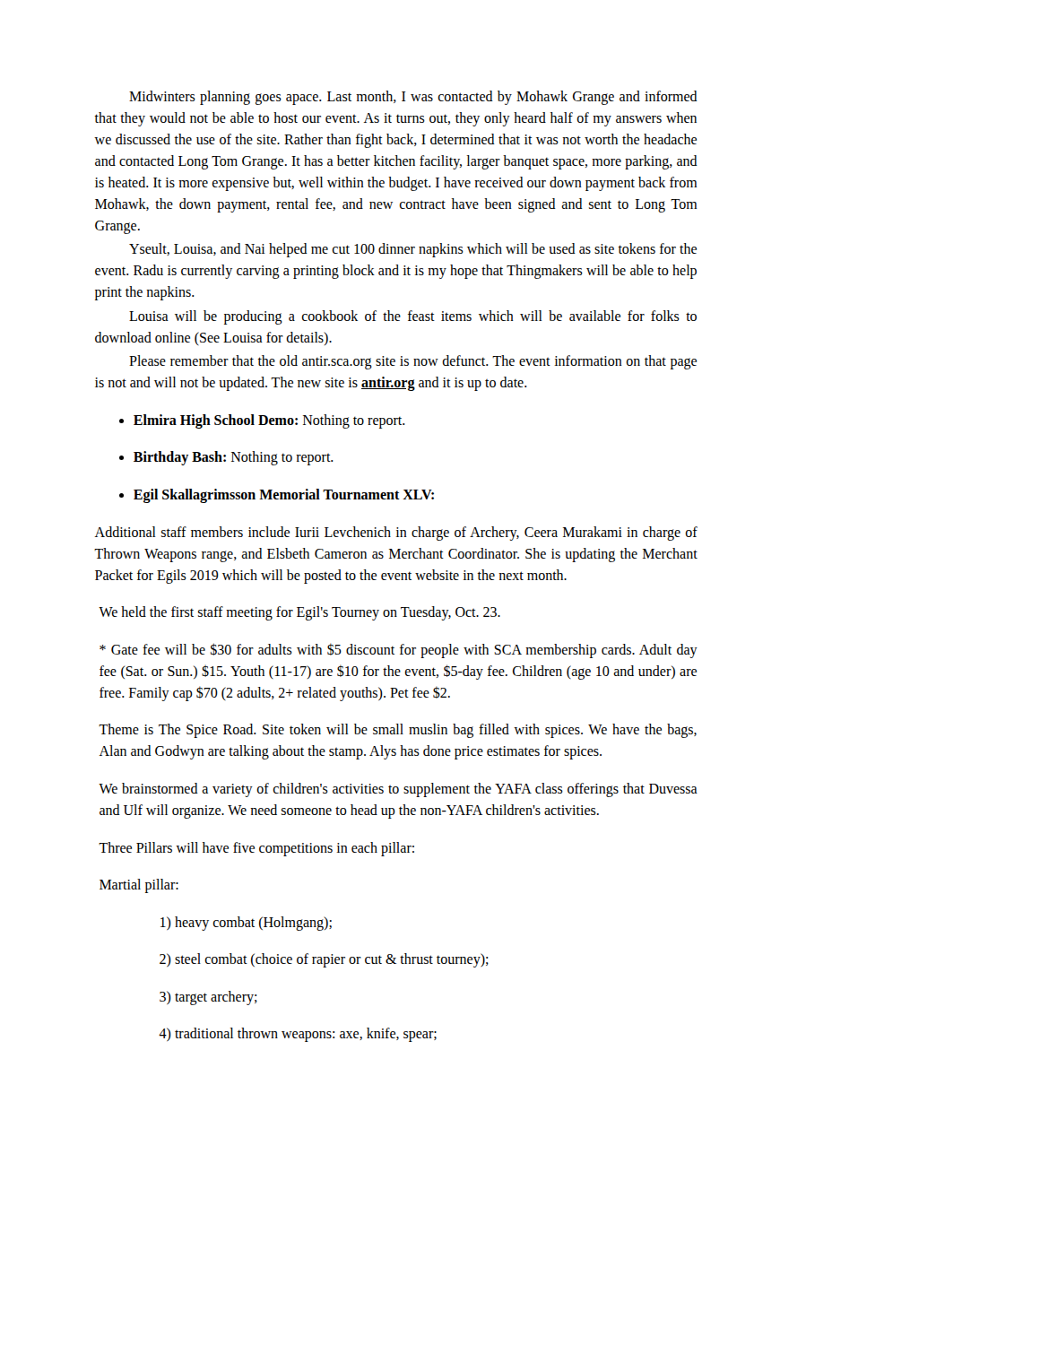Midwinters planning goes apace. Last month, I was contacted by Mohawk Grange and informed that they would not be able to host our event. As it turns out, they only heard half of my answers when we discussed the use of the site. Rather than fight back, I determined that it was not worth the headache and contacted Long Tom Grange. It has a better kitchen facility, larger banquet space, more parking, and is heated. It is more expensive but, well within the budget. I have received our down payment back from Mohawk, the down payment, rental fee, and new contract have been signed and sent to Long Tom Grange.
Yseult, Louisa, and Nai helped me cut 100 dinner napkins which will be used as site tokens for the event. Radu is currently carving a printing block and it is my hope that Thingmakers will be able to help print the napkins.
Louisa will be producing a cookbook of the feast items which will be available for folks to download online (See Louisa for details).
Please remember that the old antir.sca.org site is now defunct. The event information on that page is not and will not be updated. The new site is antir.org and it is up to date.
Elmira High School Demo: Nothing to report.
Birthday Bash: Nothing to report.
Egil Skallagrimsson Memorial Tournament XLV:
Additional staff members include Iurii Levchenich in charge of Archery, Ceera Murakami in charge of Thrown Weapons range, and Elsbeth Cameron as Merchant Coordinator. She is updating the Merchant Packet for Egils 2019 which will be posted to the event website in the next month.
We held the first staff meeting for Egil's Tourney on Tuesday, Oct. 23.
* Gate fee will be $30 for adults with $5 discount for people with SCA membership cards. Adult day fee (Sat. or Sun.) $15. Youth (11-17) are $10 for the event, $5-day fee. Children (age 10 and under) are free. Family cap $70 (2 adults, 2+ related youths). Pet fee $2.
Theme is The Spice Road. Site token will be small muslin bag filled with spices. We have the bags, Alan and Godwyn are talking about the stamp. Alys has done price estimates for spices.
We brainstormed a variety of children's activities to supplement the YAFA class offerings that Duvessa and Ulf will organize. We need someone to head up the non-YAFA children's activities.
Three Pillars will have five competitions in each pillar:
Martial pillar:
1) heavy combat (Holmgang);
2) steel combat (choice of rapier or cut & thrust tourney);
3) target archery;
4) traditional thrown weapons: axe, knife, spear;